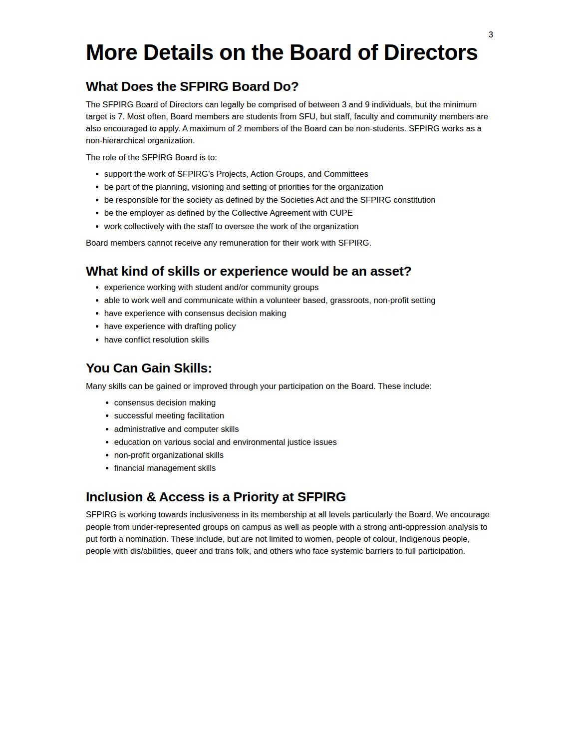3
More Details on the Board of Directors
What Does the SFPIRG Board Do?
The SFPIRG Board of Directors can legally be comprised of between 3 and 9 individuals, but the minimum target is 7. Most often, Board members are students from SFU, but staff, faculty and community members are also encouraged to apply. A maximum of 2 members of the Board can be non-students. SFPIRG works as a non-hierarchical organization.
The role of the SFPIRG Board is to:
support the work of SFPIRG’s Projects, Action Groups, and Committees
be part of the planning, visioning and setting of priorities for the organization
be responsible for the society as defined by the Societies Act and the SFPIRG constitution
be the employer as defined by the Collective Agreement with CUPE
work collectively with the staff to oversee the work of the organization
Board members cannot receive any remuneration for their work with SFPIRG.
What kind of skills or experience would be an asset?
experience working with student and/or community groups
able to work well and communicate within a volunteer based, grassroots, non-profit setting
have experience with consensus decision making
have experience with drafting policy
have conflict resolution skills
You Can Gain Skills:
Many skills can be gained or improved through your participation on the Board. These include:
consensus decision making
successful meeting facilitation
administrative and computer skills
education on various social and environmental justice issues
non-profit organizational skills
financial management skills
Inclusion & Access is a Priority at SFPIRG
SFPIRG is working towards inclusiveness in its membership at all levels particularly the Board. We encourage people from under-represented groups on campus as well as people with a strong anti-oppression analysis to put forth a nomination. These include, but are not limited to women, people of colour, Indigenous people, people with dis/abilities, queer and trans folk, and others who face systemic barriers to full participation.